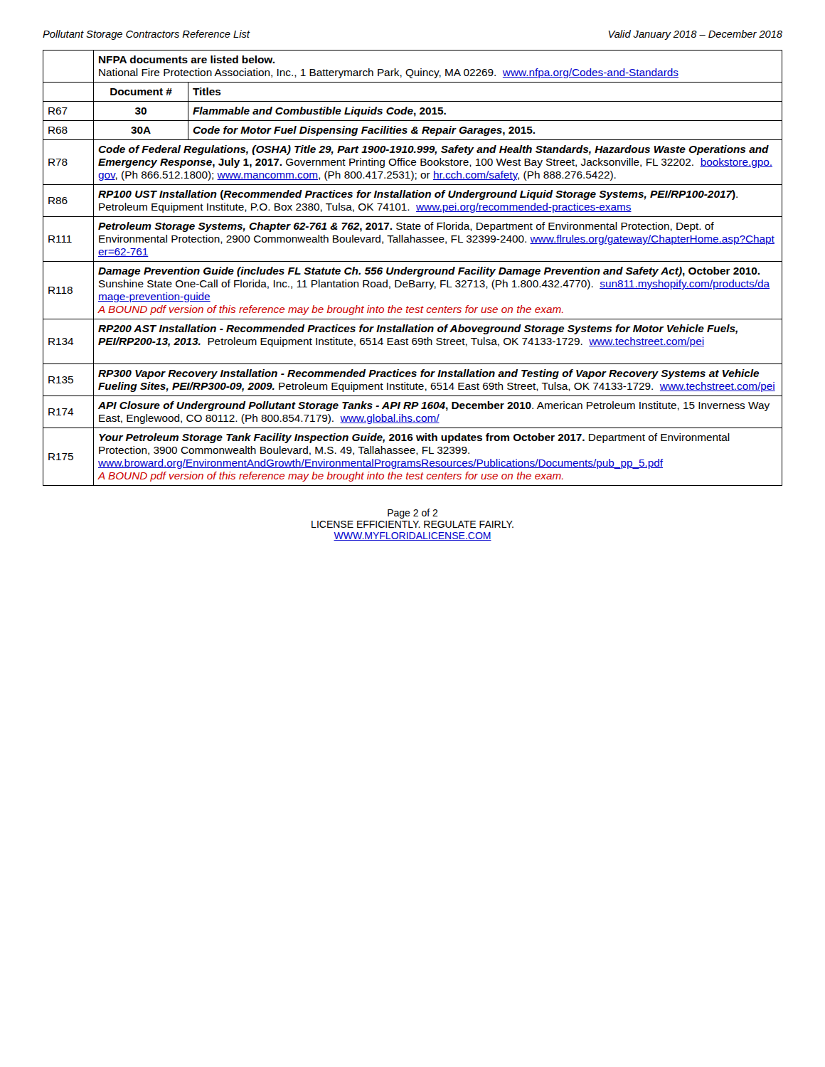Pollutant Storage Contractors Reference List Valid January 2018 – December 2018
| | NFPA documents are listed below. National Fire Protection Association, Inc., 1 Batterymarch Park, Quincy, MA 02269. www.nfpa.org/Codes-and-Standards |
| | Document # | Titles |
| R67 | 30 | Flammable and Combustible Liquids Code , 2015. |
| R68 | 30A | Code for Motor Fuel Dispensing Facilities & Repair Garages , 2015. |
| R78 | Code of Federal Regulations, (OSHA) Title 29, Part 1900-1910.999, Safety and Health Standards, Hazardous Waste Operations and Emergency Response , July 1, 2017. Government Printing Office Bookstore, 100 West Bay Street, Jacksonville, FL 32202. bookstore.gpo.gov , (Ph 866.512.1800); www.mancomm.com , (Ph 800.417.2531); or hr.cch.com/safety , (Ph 888.276.5422). |
| R86 | RP100 UST Installation ( Recommended Practices for Installation of Underground Liquid Storage Systems, PEI/RP100-2017 ) . Petroleum Equipment Institute, P.O. Box 2380, Tulsa, OK 74101. www.pei.org/recommended-practices-exams |
| R111 | Petroleum Storage Systems, Chapter 62-761 & 762 , 2017. State of Florida, Department of Environmental Protection, Dept. of Environmental Protection, 2900 Commonwealth Boulevard, Tallahassee, FL 32399-2400. www.flrules.org/gateway/ChapterHome.asp?Chapter=62-761 |
| R118 | Damage Prevention Guide (includes FL Statute Ch. 556 Underground Facility Damage Prevention and Safety Act) , October 2010. Sunshine State One-Call of Florida, Inc., 11 Plantation Road, DeBarry, FL 32713, (Ph 1.800.432.4770). sun811.myshopify.com/products/damage-prevention-guide A BOUND pdf version of this reference may be brought into the test centers for use on the exam. |
| R134 | RP200 AST Installation - Recommended Practices for Installation of Aboveground Storage Systems for Motor Vehicle Fuels, PEI/RP200-13, 2013. Petroleum Equipment Institute, 6514 East 69th Street, Tulsa, OK 74133-1729. www.techstreet.com/pei |
| R135 | RP300 Vapor Recovery Installation - Recommended Practices for Installation and Testing of Vapor Recovery Systems at Vehicle Fueling Sites, PEI/RP300-09, 2009. Petroleum Equipment Institute, 6514 East 69th Street, Tulsa, OK 74133-1729. www.techstreet.com/pei |
| R174 | API Closure of Underground Pollutant Storage Tanks - API RP 1604 , December 2010 . American Petroleum Institute, 15 Inverness Way East, Englewood, CO 80112. (Ph 800.854.7179). www.global.ihs.com/ |
| R175 | Your Petroleum Storage Tank Facility Inspection Guide, 2016 with updates from October 2017. Department of Environmental Protection, 3900 Commonwealth Boulevard, M.S. 49, Tallahassee, FL 32399. www.broward.org/EnvironmentAndGrowth/EnvironmentalProgramsResources/Publications/Documents/pub_pp_5.pdf A BOUND pdf version of this reference may be brought into the test centers for use on the exam. |
Page 2 of 2
LICENSE EFFICIENTLY. REGULATE FAIRLY.
WWW.MYFLORIDALICENSE.COM